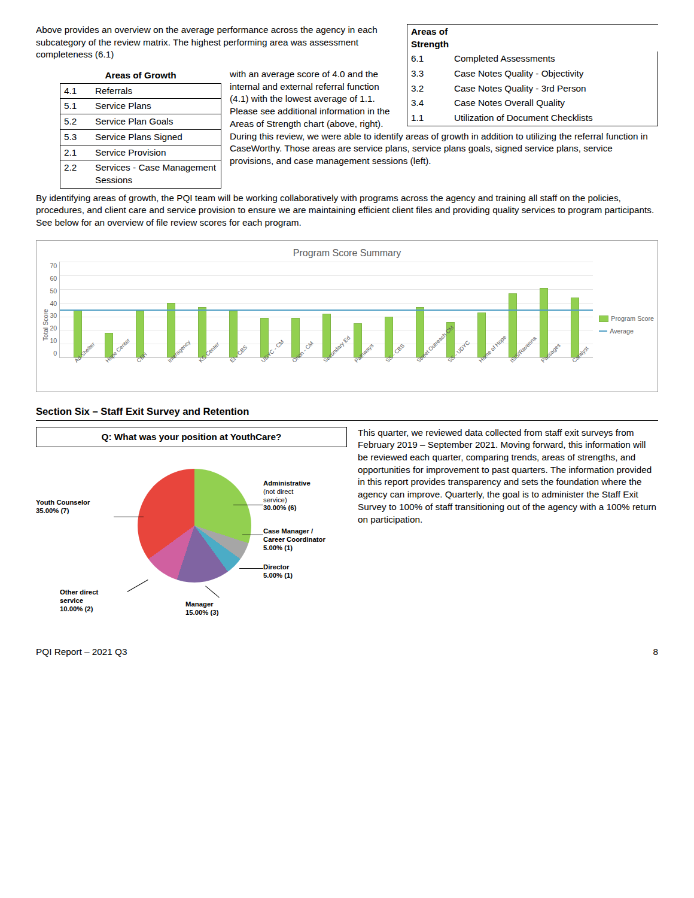| Areas of Strength |
| 6.1 | Completed Assessments |
| 3.3 | Case Notes Quality - Objectivity |
| 3.2 | Case Notes Quality - 3rd Person |
| 3.4 | Case Notes Overall Quality |
| 1.1 | Utilization of Document Checklists |
Above provides an overview on the average performance across the agency in each subcategory of the review matrix. The highest performing area was assessment completeness (6.1)
| Areas of Growth |
| 4.1 | Referrals |
| 5.1 | Service Plans |
| 5.2 | Service Plan Goals |
| 5.3 | Service Plans Signed |
| 2.1 | Service Provision |
| 2.2 | Services - Case Management Sessions |
with an average score of 4.0 and the internal and external referral function (4.1) with the lowest average of 1.1. Please see additional information in the Areas of Strength chart (above, right). During this review, we were able to identify areas of growth in addition to utilizing the referral function in CaseWorthy. Those areas are service plans, service plans goals, signed service plans, service provisions, and case management sessions (left).
By identifying areas of growth, the PQI team will be working collaboratively with programs across the agency and training all staff on the policies, procedures, and client care and service provision to ensure we are maintaining efficient client files and providing quality services to program participants. See below for an overview of file review scores for each program.
Program Score Summary
Total Score
70 60 50 40 30 20 10 0
Ad Shelter Hope Center CBH Interagency KC Center EI - CBS UDYC - CM Orion - CM Secondary Ed Pathways SS - CBS Street Outreach CM SS - UDYC Home of Hope ISIS/Ravenna Passages Catalyst
Program Score
Average
Section Six – Staff Exit Survey and Retention
Q: What was your position at YouthCare?
Administrative
(not direct
service)
30.00% (6)
Case Manager /
Career Coordinator
5.00% (1)
Director
5.00% (1)
Manager
15.00% (3)
Other direct
service
10.00% (2)
Youth Counselor
35.00% (7)
This quarter, we reviewed data collected from staff exit surveys from February 2019 – September 2021. Moving forward, this information will be reviewed each quarter, comparing trends, areas of strengths, and opportunities for improvement to past quarters. The information provided in this report provides transparency and sets the foundation where the agency can improve. Quarterly, the goal is to administer the Staff Exit Survey to 100% of staff transitioning out of the agency with a 100% return on participation.
PQI Report – 2021 Q3 8